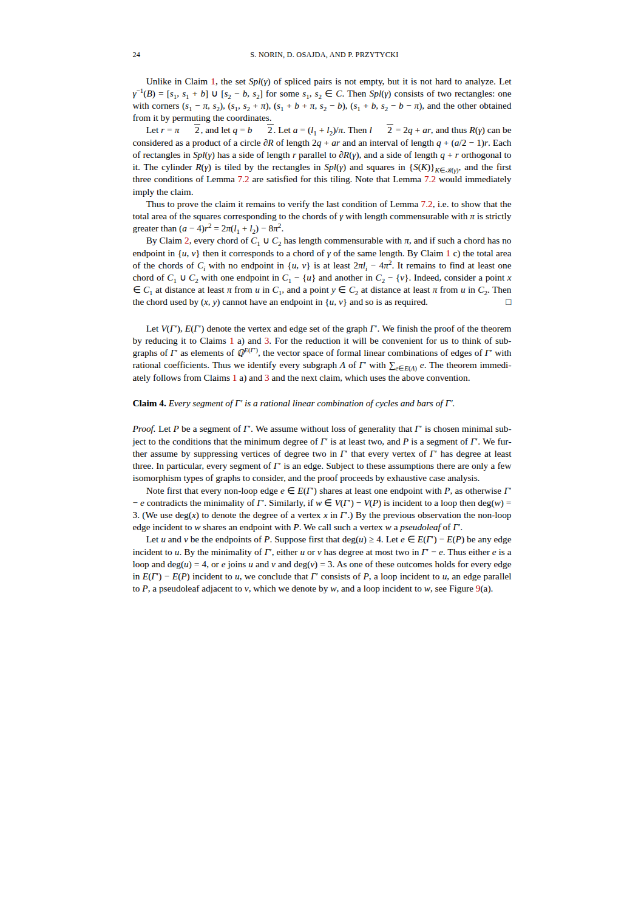24 S. NORIN, D. OSAJDA, AND P. PRZYTYCKI
Unlike in Claim 1, the set Spl(γ) of spliced pairs is not empty, but it is not hard to analyze. Let γ−1(B) = [s1, s1 + b] ∪ [s2 − b, s2] for some s1, s2 ∈ C. Then Spl(γ) consists of two rectangles: one with corners (s1 − π, s2), (s1, s2 + π), (s1 + b + π, s2 − b), (s1 + b, s2 − b − π), and the other obtained from it by permuting the coordinates.
Let r = π 2, and let q = b 2. Let a = (l1 + l2)/π. Then l 2 = 2q + ar, and thus R(γ) can be considered as a product of a circle ∂R of length 2q + ar and an interval of length q + (a/2 − 1)r. Each of rectangles in Spl(γ) has a side of length r parallel to ∂R(γ), and a side of length q + r orthogonal to it. The cylinder R(γ) is tiled by the rectangles in Spl(γ) and squares in {S(K)}K∈𝒦(γ), and the first three conditions of Lemma 7.2 are satisfied for this tiling. Note that Lemma 7.2 would immediately imply the claim.
Thus to prove the claim it remains to verify the last condition of Lemma 7.2, i.e. to show that the total area of the squares corresponding to the chords of γ with length commensurable with π is strictly greater than (a − 4)r2 = 2π(l1 + l2) − 8π2.
By Claim 2, every chord of C1 ∪ C2 has length commensurable with π, and if such a chord has no endpoint in {u, v} then it corresponds to a chord of γ of the same length. By Claim 1 c) the total area of the chords of Ci with no endpoint in {u, v} is at least 2πli − 4π2. It remains to find at least one chord of C1 ∪ C2 with one endpoint in C1 − {u} and another in C2 − {v}. Indeed, consider a point x ∈ C1 at distance at least π from u in C1, and a point y ∈ C2 at distance at least π from u in C2. Then the chord used by (x, y) cannot have an endpoint in {u, v} and so is as required.□
Let V(Γ′), E(Γ′) denote the vertex and edge set of the graph Γ′. We finish the proof of the theorem by reducing it to Claims 1 a) and 3. For the reduction it will be convenient for us to think of subgraphs of Γ′ as elements of ℚE(Γ′), the vector space of formal linear combinations of edges of Γ′ with rational coefficients. Thus we identify every subgraph Λ of Γ′ with ∑e∈E(Λ) e. The theorem immediately follows from Claims 1 a) and 3 and the next claim, which uses the above convention.
Claim 4. Every segment of Γ′ is a rational linear combination of cycles and bars of Γ′.
Proof. Let P be a segment of Γ′. We assume without loss of generality that Γ′ is chosen minimal subject to the conditions that the minimum degree of Γ′ is at least two, and P is a segment of Γ′. We further assume by suppressing vertices of degree two in Γ′ that every vertex of Γ′ has degree at least three. In particular, every segment of Γ′ is an edge. Subject to these assumptions there are only a few isomorphism types of graphs to consider, and the proof proceeds by exhaustive case analysis.
Note first that every non-loop edge e ∈ E(Γ′) shares at least one endpoint with P, as otherwise Γ′ − e contradicts the minimality of Γ′. Similarly, if w ∈ V(Γ′) − V(P) is incident to a loop then deg(w) = 3. (We use deg(x) to denote the degree of a vertex x in Γ′.) By the previous observation the non-loop edge incident to w shares an endpoint with P. We call such a vertex w a pseudoleaf of Γ′.
Let u and v be the endpoints of P. Suppose first that deg(u) ≥ 4. Let e ∈ E(Γ′) − E(P) be any edge incident to u. By the minimality of Γ′, either u or v has degree at most two in Γ′ − e. Thus either e is a loop and deg(u) = 4, or e joins u and v and deg(v) = 3. As one of these outcomes holds for every edge in E(Γ′) − E(P) incident to u, we conclude that Γ′ consists of P, a loop incident to u, an edge parallel to P, a pseudoleaf adjacent to v, which we denote by w, and a loop incident to w, see Figure 9(a).